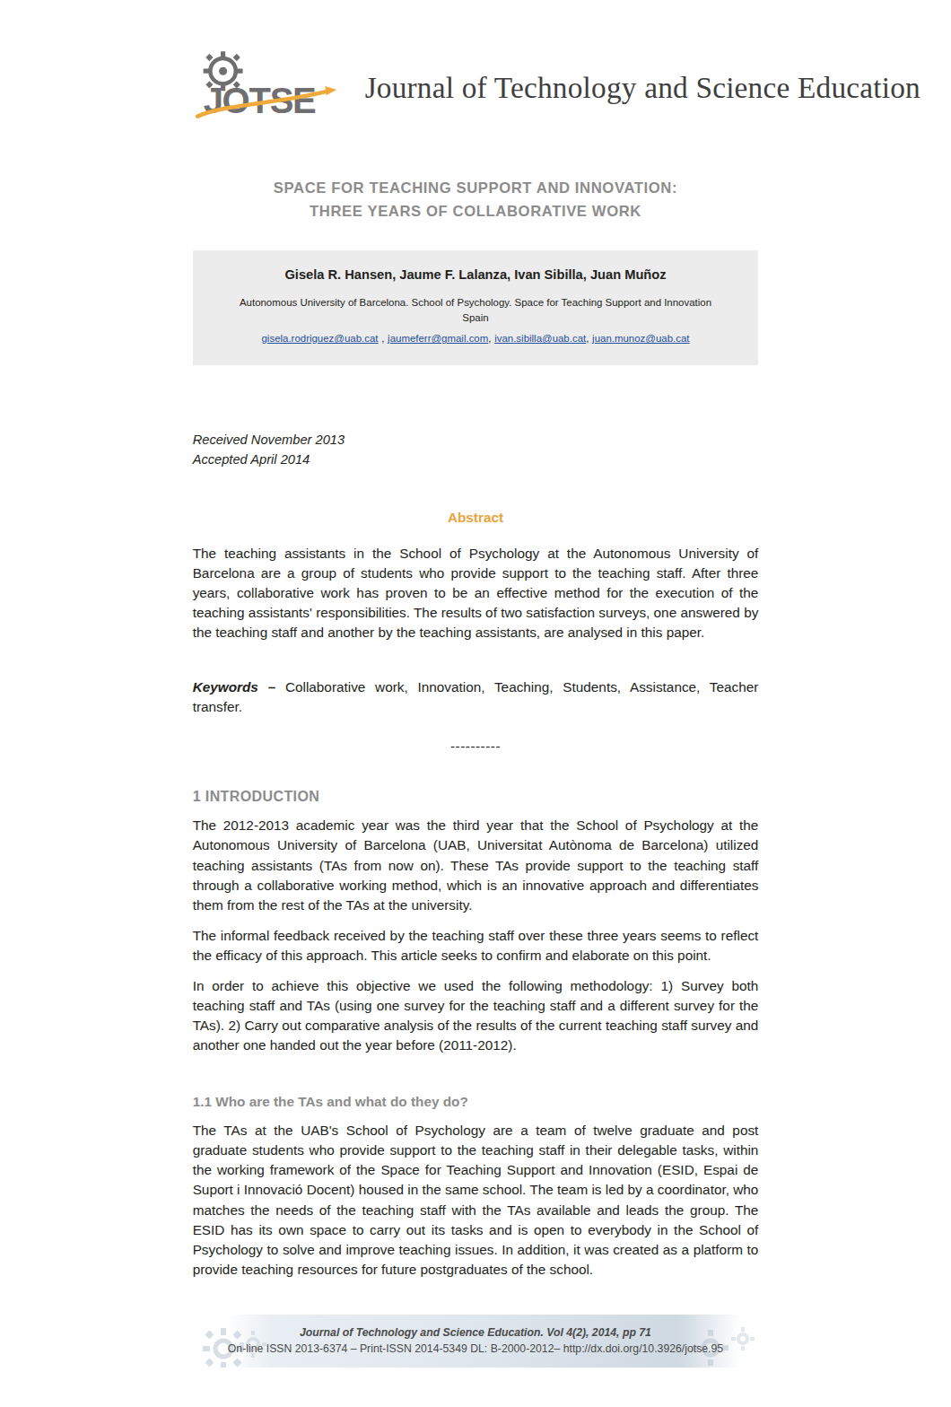JOTSE
Journal of Technology and Science Education
SPACE FOR TEACHING SUPPORT AND INNOVATION:
THREE YEARS OF COLLABORATIVE WORK
Gisela R. Hansen, Jaume F. Lalanza, Ivan Sibilla, Juan Muñoz
Autonomous University of Barcelona. School of Psychology. Space for Teaching Support and Innovation
Spain
gisela.rodriguez@uab.cat , jaumeferr@gmail.com, ivan.sibilla@uab.cat, juan.munoz@uab.cat
Received November 2013
Accepted April 2014
Abstract
The teaching assistants in the School of Psychology at the Autonomous University of Barcelona are a group of students who provide support to the teaching staff. After three years, collaborative work has proven to be an effective method for the execution of the teaching assistants' responsibilities. The results of two satisfaction surveys, one answered by the teaching staff and another by the teaching assistants, are analysed in this paper.
Keywords – Collaborative work, Innovation, Teaching, Students, Assistance, Teacher transfer.
----------
1 INTRODUCTION
The 2012-2013 academic year was the third year that the School of Psychology at the Autonomous University of Barcelona (UAB, Universitat Autònoma de Barcelona) utilized teaching assistants (TAs from now on). These TAs provide support to the teaching staff through a collaborative working method, which is an innovative approach and differentiates them from the rest of the TAs at the university.
The informal feedback received by the teaching staff over these three years seems to reflect the efficacy of this approach. This article seeks to confirm and elaborate on this point.
In order to achieve this objective we used the following methodology: 1) Survey both teaching staff and TAs (using one survey for the teaching staff and a different survey for the TAs). 2) Carry out comparative analysis of the results of the current teaching staff survey and another one handed out the year before (2011-2012).
1.1 Who are the TAs and what do they do?
The TAs at the UAB's School of Psychology are a team of twelve graduate and post graduate students who provide support to the teaching staff in their delegable tasks, within the working framework of the Space for Teaching Support and Innovation (ESID, Espai de Suport i Innovació Docent) housed in the same school. The team is led by a coordinator, who matches the needs of the teaching staff with the TAs available and leads the group. The ESID has its own space to carry out its tasks and is open to everybody in the School of Psychology to solve and improve teaching issues. In addition, it was created as a platform to provide teaching resources for future postgraduates of the school.
Journal of Technology and Science Education. Vol 4(2), 2014, pp 71
On-line ISSN 2013-6374 – Print-ISSN 2014-5349 DL: B-2000-2012– http://dx.doi.org/10.3926/jotse.95